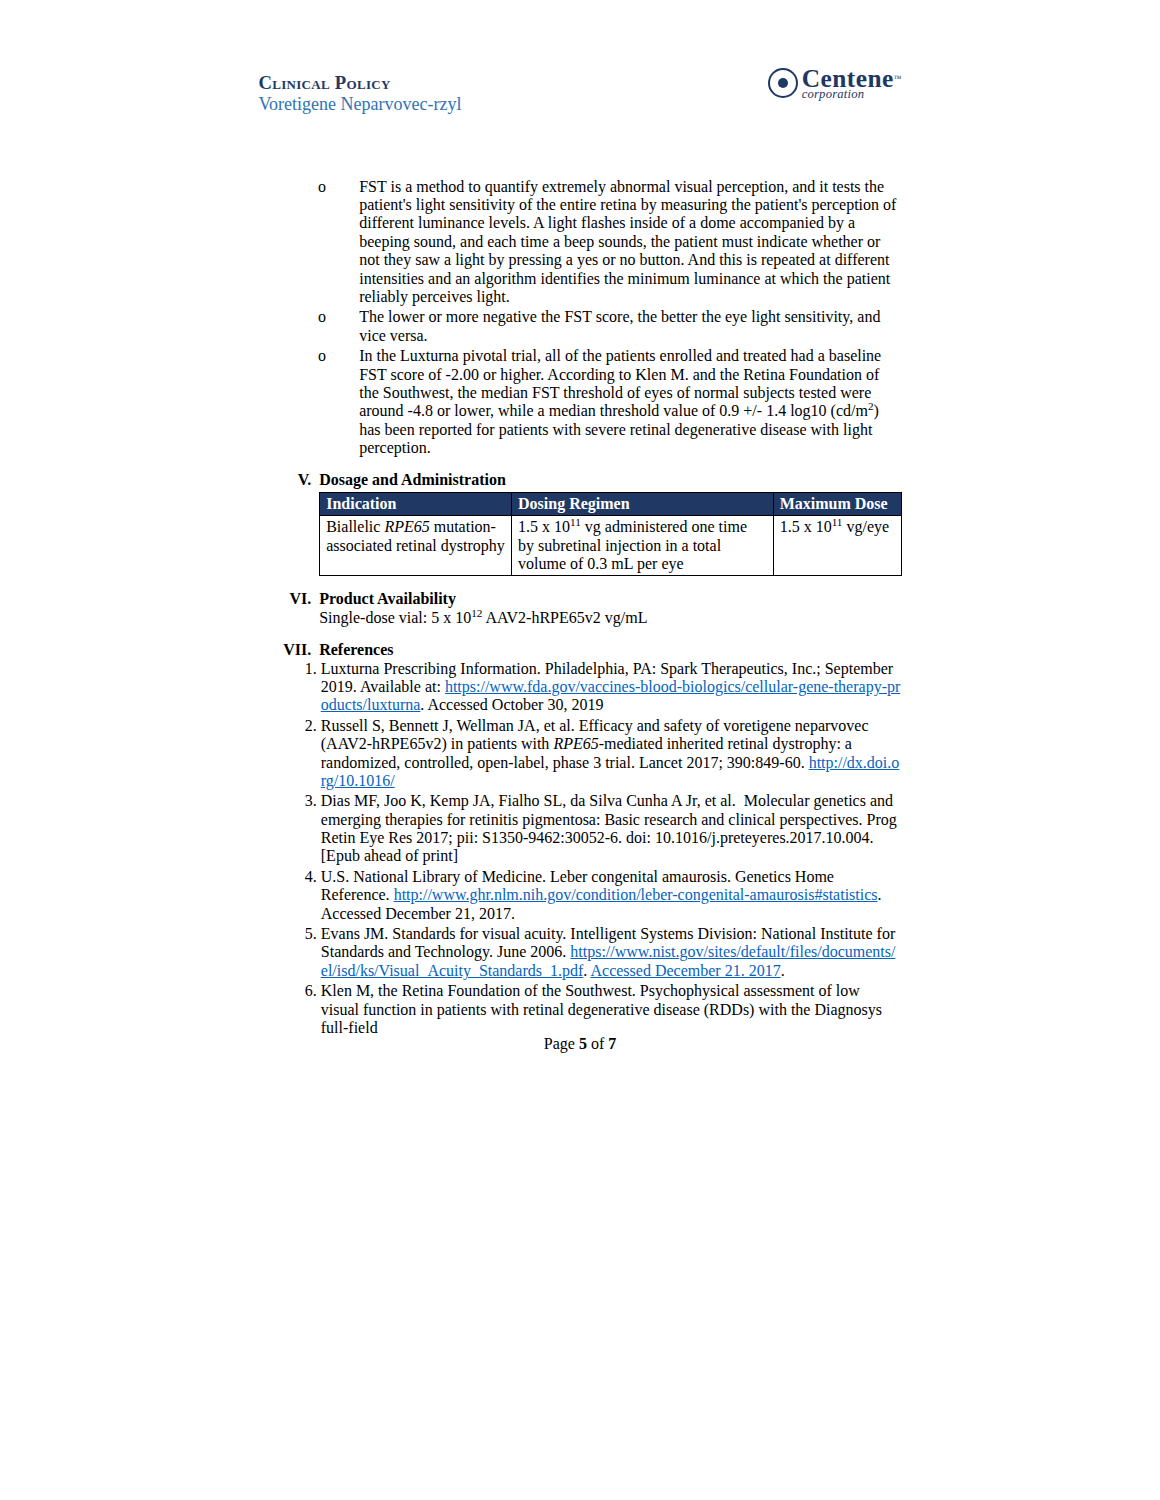Centene corporation™
Clinical Policy
Voretigene Neparvovec-rzyl
FST is a method to quantify extremely abnormal visual perception, and it tests the patient's light sensitivity of the entire retina by measuring the patient's perception of different luminance levels. A light flashes inside of a dome accompanied by a beeping sound, and each time a beep sounds, the patient must indicate whether or not they saw a light by pressing a yes or no button. And this is repeated at different intensities and an algorithm identifies the minimum luminance at which the patient reliably perceives light.
The lower or more negative the FST score, the better the eye light sensitivity, and vice versa.
In the Luxturna pivotal trial, all of the patients enrolled and treated had a baseline FST score of -2.00 or higher. According to Klen M. and the Retina Foundation of the Southwest, the median FST threshold of eyes of normal subjects tested were around -4.8 or lower, while a median threshold value of 0.9 +/- 1.4 log10 (cd/m2) has been reported for patients with severe retinal degenerative disease with light perception.
V. Dosage and Administration
| Indication | Dosing Regimen | Maximum Dose |
| --- | --- | --- |
| Biallelic RPE65 mutation-associated retinal dystrophy | 1.5 x 10 11 vg administered one time by subretinal injection in a total volume of 0.3 mL per eye | 1.5 x 10 11 vg/eye |
VI. Product Availability
Single-dose vial: 5 x 1012 AAV2-hRPE65v2 vg/mL
VII. References
Luxturna Prescribing Information. Philadelphia, PA: Spark Therapeutics, Inc.; September 2019. Available at: https://www.fda.gov/vaccines-blood-biologics/cellular-gene-therapy-products/luxturna. Accessed October 30, 2019
Russell S, Bennett J, Wellman JA, et al. Efficacy and safety of voretigene neparvovec (AAV2-hRPE65v2) in patients with RPE65-mediated inherited retinal dystrophy: a randomized, controlled, open-label, phase 3 trial. Lancet 2017; 390:849-60. http://dx.doi.org/10.1016/
Dias MF, Joo K, Kemp JA, Fialho SL, da Silva Cunha A Jr, et al. Molecular genetics and emerging therapies for retinitis pigmentosa: Basic research and clinical perspectives. Prog Retin Eye Res 2017; pii: S1350-9462:30052-6. doi: 10.1016/j.preteyeres.2017.10.004. [Epub ahead of print]
U.S. National Library of Medicine. Leber congenital amaurosis. Genetics Home Reference. http://www.ghr.nlm.nih.gov/condition/leber-congenital-amaurosis#statistics. Accessed December 21, 2017.
Evans JM. Standards for visual acuity. Intelligent Systems Division: National Institute for Standards and Technology. June 2006. https://www.nist.gov/sites/default/files/documents/el/isd/ks/Visual_Acuity_Standards_1.pdf. Accessed December 21. 2017.
Klen M, the Retina Foundation of the Southwest. Psychophysical assessment of low visual function in patients with retinal degenerative disease (RDDs) with the Diagnosys full-field
Page 5 of 7